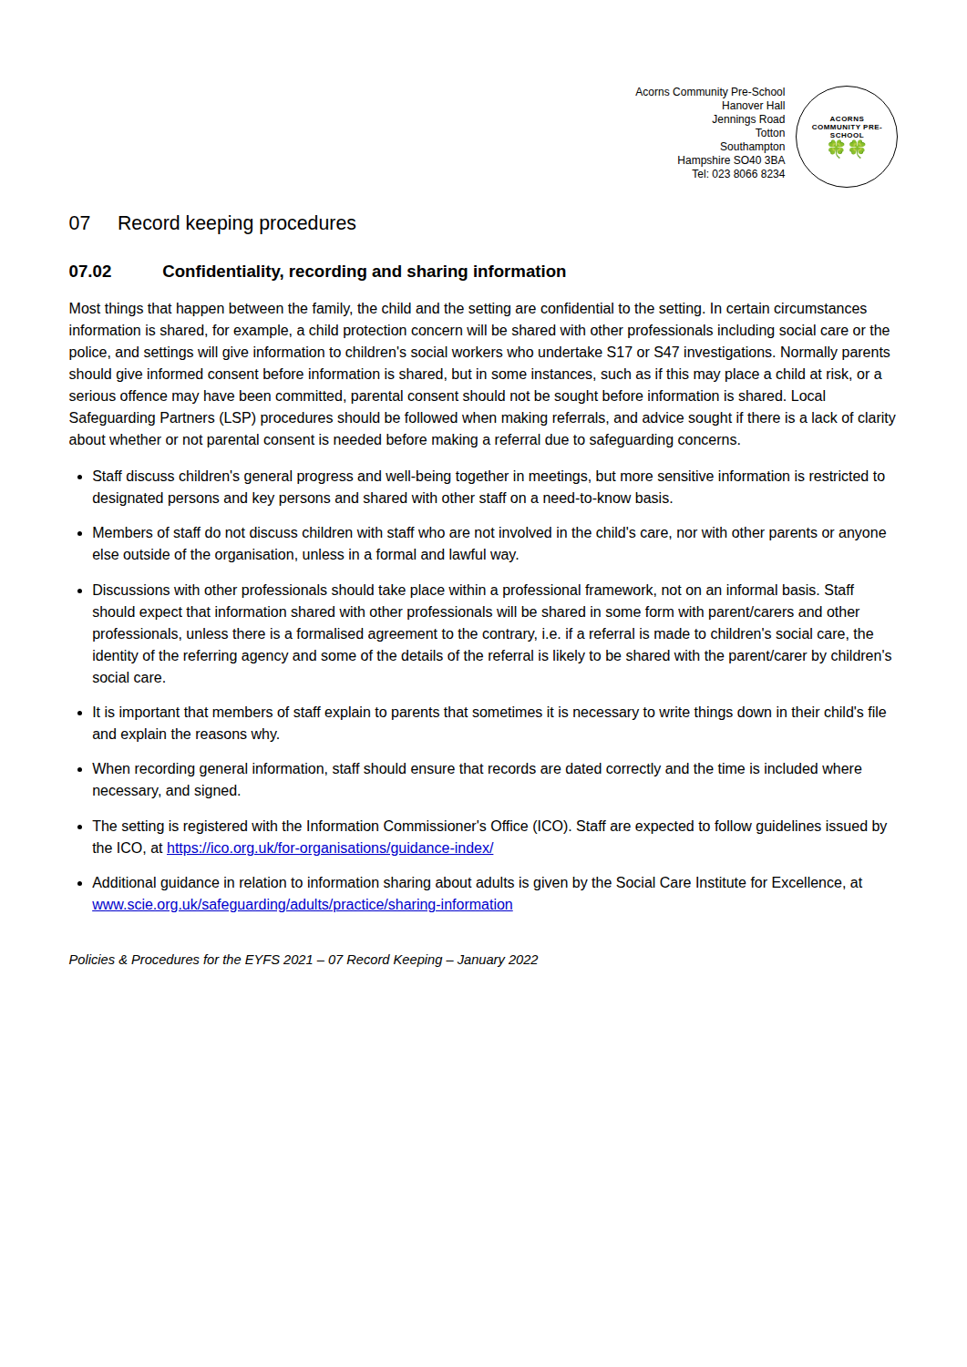Acorns Community Pre-School
Hanover Hall
Jennings Road
Totton
Southampton
Hampshire SO40 3BA
Tel: 023 8066 8234
ACORNS COMMUNITY PRE-SCHOOL 🍀🍀
07 Record keeping procedures
07.02 Confidentiality, recording and sharing information
Most things that happen between the family, the child and the setting are confidential to the setting. In certain circumstances information is shared, for example, a child protection concern will be shared with other professionals including social care or the police, and settings will give information to children's social workers who undertake S17 or S47 investigations. Normally parents should give informed consent before information is shared, but in some instances, such as if this may place a child at risk, or a serious offence may have been committed, parental consent should not be sought before information is shared. Local Safeguarding Partners (LSP) procedures should be followed when making referrals, and advice sought if there is a lack of clarity about whether or not parental consent is needed before making a referral due to safeguarding concerns.
Staff discuss children's general progress and well-being together in meetings, but more sensitive information is restricted to designated persons and key persons and shared with other staff on a need-to-know basis.
Members of staff do not discuss children with staff who are not involved in the child's care, nor with other parents or anyone else outside of the organisation, unless in a formal and lawful way.
Discussions with other professionals should take place within a professional framework, not on an informal basis. Staff should expect that information shared with other professionals will be shared in some form with parent/carers and other professionals, unless there is a formalised agreement to the contrary, i.e. if a referral is made to children's social care, the identity of the referring agency and some of the details of the referral is likely to be shared with the parent/carer by children's social care.
It is important that members of staff explain to parents that sometimes it is necessary to write things down in their child's file and explain the reasons why.
When recording general information, staff should ensure that records are dated correctly and the time is included where necessary, and signed.
The setting is registered with the Information Commissioner's Office (ICO). Staff are expected to follow guidelines issued by the ICO, at https://ico.org.uk/for-organisations/guidance-index/
Additional guidance in relation to information sharing about adults is given by the Social Care Institute for Excellence, at www.scie.org.uk/safeguarding/adults/practice/sharing-information
Policies & Procedures for the EYFS 2021 – 07 Record Keeping – January 2022